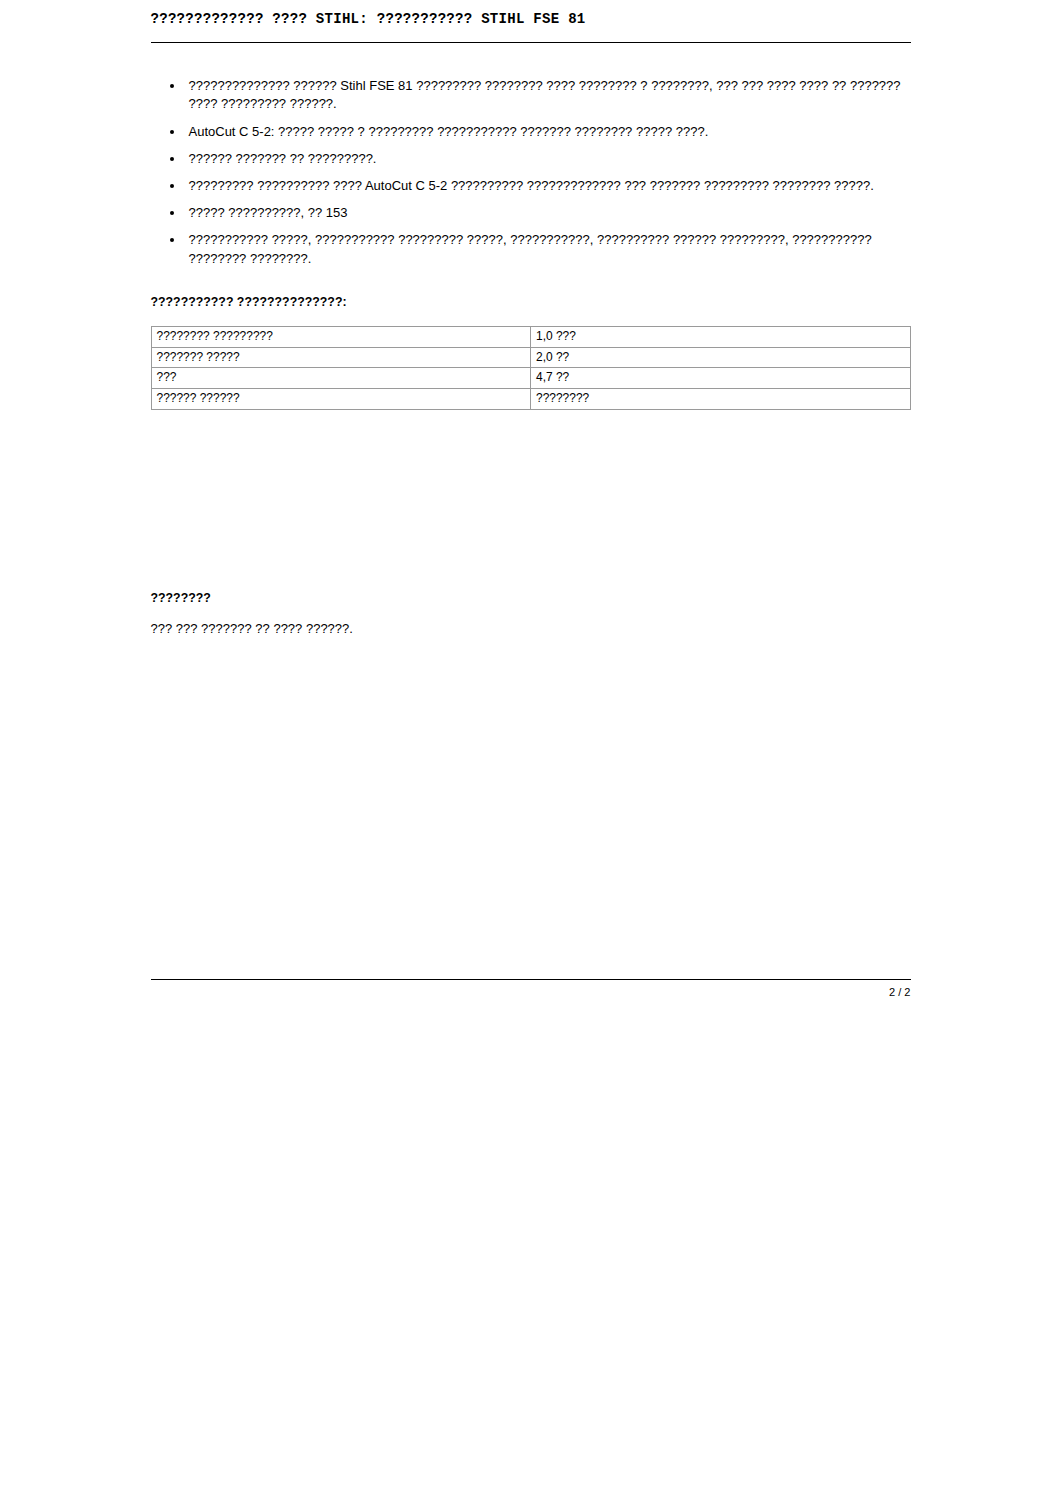????????????? ???? STIHL: ??????????? STIHL FSE 81
?????????????? ?????? Stihl FSE 81 ????????? ???????? ???? ???????? ? ????????, ??? ??? ???? ???? ?? ??????? ???? ????????? ??????.
AutoCut C 5-2: ????? ????? ? ????????? ??????????? ??????? ???????? ????? ????.
?????? ??????? ?? ?????????.
????????? ?????????? ???? AutoCut C 5-2 ?????????? ????????????? ??? ??????? ????????? ???????? ?????.
????? ??????????, ?? 153
??????????? ?????, ??????????? ????????? ?????, ???????????, ?????????? ?????? ?????????, ??????????? ???????? ????????.
??????????? ??????????????:
| ???????? ????????? | 1,0 ??? |
| ??????? ????? | 2,0 ?? |
| ??? | 4,7 ?? |
| ?????? ?????? | ???????? |
????????
??? ??? ??????? ?? ???? ??????.
2 / 2